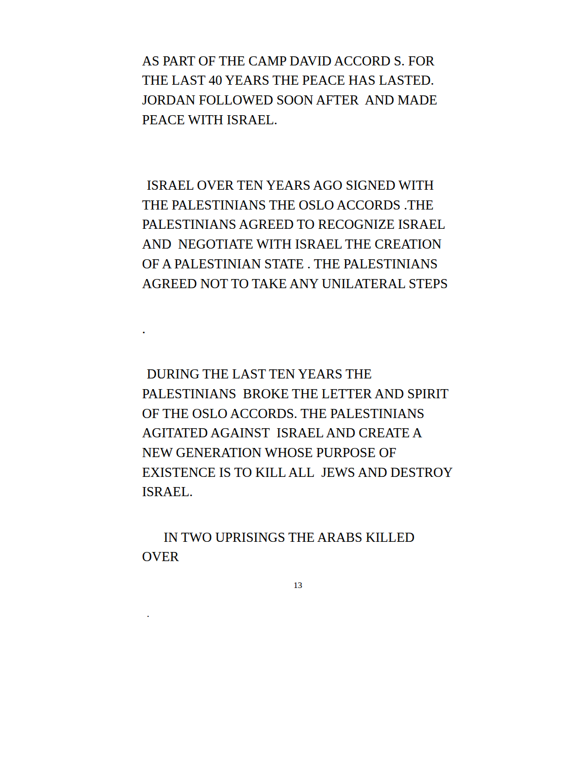AS PART OF THE CAMP DAVID ACCORD S. FOR THE LAST 40 YEARS THE PEACE HAS LASTED. JORDAN FOLLOWED SOON AFTER AND MADE PEACE WITH ISRAEL.
ISRAEL OVER TEN YEARS AGO SIGNED WITH THE PALESTINIANS THE OSLO ACCORDS .THE PALESTINIANS AGREED TO RECOGNIZE ISRAEL AND NEGOTIATE WITH ISRAEL THE CREATION OF A PALESTINIAN STATE . THE PALESTINIANS AGREED NOT TO TAKE ANY UNILATERAL STEPS
.
DURING THE LAST TEN YEARS THE PALESTINIANS BROKE THE LETTER AND SPIRIT OF THE OSLO ACCORDS. THE PALESTINIANS AGITATED AGAINST ISRAEL AND CREATE A NEW GENERATION WHOSE PURPOSE OF EXISTENCE IS TO KILL ALL JEWS AND DESTROY ISRAEL.
IN TWO UPRISINGS THE ARABS KILLED OVER
13
.